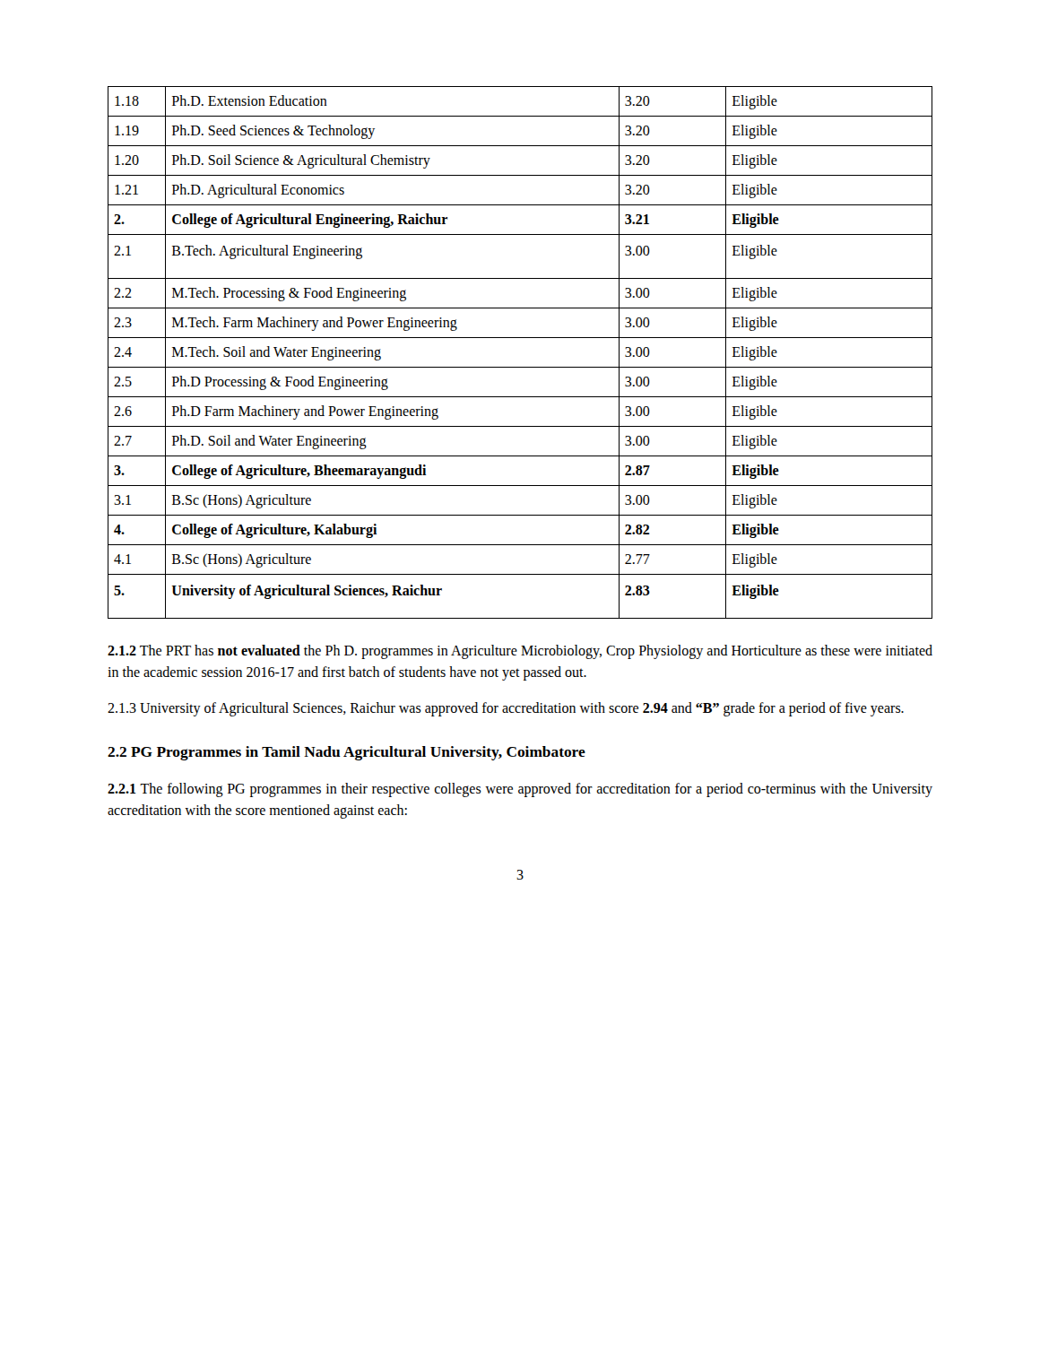| 1.18 | Ph.D. Extension Education | 3.20 | Eligible |
| 1.19 | Ph.D. Seed Sciences & Technology | 3.20 | Eligible |
| 1.20 | Ph.D. Soil Science & Agricultural Chemistry | 3.20 | Eligible |
| 1.21 | Ph.D. Agricultural Economics | 3.20 | Eligible |
| 2. | College of Agricultural Engineering, Raichur | 3.21 | Eligible |
| 2.1 | B.Tech. Agricultural Engineering | 3.00 | Eligible |
| 2.2 | M.Tech. Processing & Food Engineering | 3.00 | Eligible |
| 2.3 | M.Tech. Farm Machinery and Power Engineering | 3.00 | Eligible |
| 2.4 | M.Tech. Soil and Water Engineering | 3.00 | Eligible |
| 2.5 | Ph.D Processing & Food Engineering | 3.00 | Eligible |
| 2.6 | Ph.D Farm Machinery and Power Engineering | 3.00 | Eligible |
| 2.7 | Ph.D. Soil and Water Engineering | 3.00 | Eligible |
| 3. | College of Agriculture, Bheemarayangudi | 2.87 | Eligible |
| 3.1 | B.Sc (Hons) Agriculture | 3.00 | Eligible |
| 4. | College of Agriculture, Kalaburgi | 2.82 | Eligible |
| 4.1 | B.Sc (Hons) Agriculture | 2.77 | Eligible |
| 5. | University of Agricultural Sciences, Raichur | 2.83 | Eligible |
2.1.2 The PRT has not evaluated the Ph D. programmes in Agriculture Microbiology, Crop Physiology and Horticulture as these were initiated in the academic session 2016-17 and first batch of students have not yet passed out.
2.1.3 University of Agricultural Sciences, Raichur was approved for accreditation with score 2.94 and “B” grade for a period of five years.
2.2 PG Programmes in Tamil Nadu Agricultural University, Coimbatore
2.2.1 The following PG programmes in their respective colleges were approved for accreditation for a period co-terminus with the University accreditation with the score mentioned against each:
3